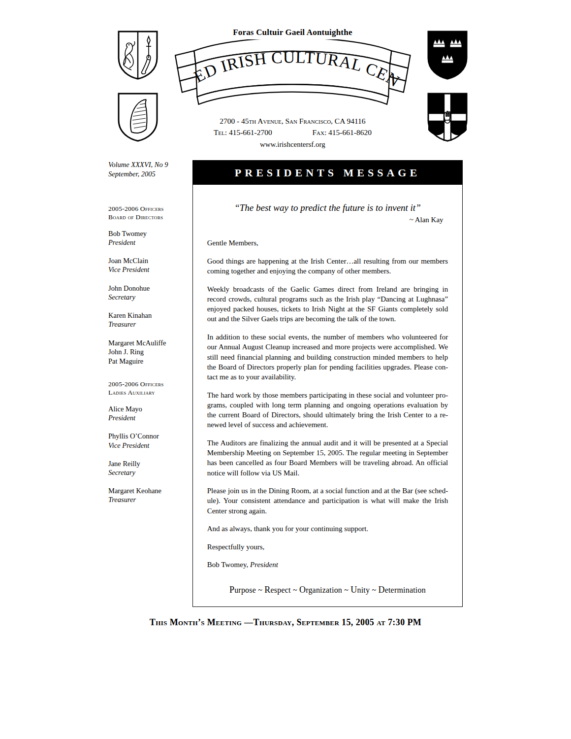Foras Cultuir Gaeil Aontuighthe
UNITED IRISH CULTURAL CENTER
2700 - 45th Avenue, San Francisco, CA 94116
Tel: 415-661-2700 Fax: 415-661-8620 www.irishcentersf.org
Volume XXXVI, No 9
September, 2005
2005-2006 Officers
Board of Directors
Bob Twomey President
Joan McClain Vice President
John Donohue Secretary
Karen Kinahan Treasurer
Margaret McAuliffe John J. Ring Pat Maguire
2005-2006 Officers
Ladies Auxiliary
Alice Mayo President
Phyllis O’Connor Vice President
Jane Reilly Secretary
Margaret Keohane Treasurer
PRESIDENTS MESSAGE
“The best way to predict the future is to invent it”
~ Alan Kay
Gentle Members,
Good things are happening at the Irish Center…all resulting from our members coming together and enjoying the company of other members.
Weekly broadcasts of the Gaelic Games direct from Ireland are bringing in record crowds, cultural programs such as the Irish play “Dancing at Lughnasa” enjoyed packed houses, tickets to Irish Night at the SF Giants completely sold out and the Silver Gaels trips are becoming the talk of the town.
In addition to these social events, the number of members who volunteered for our Annual August Cleanup increased and more projects were accomplished. We still need financial planning and building construction minded members to help the Board of Directors properly plan for pending facilities upgrades. Please contact me as to your availability.
The hard work by those members participating in these social and volunteer programs, coupled with long term planning and ongoing operations evaluation by the current Board of Directors, should ultimately bring the Irish Center to a renewed level of success and achievement.
The Auditors are finalizing the annual audit and it will be presented at a Special Membership Meeting on September 15, 2005. The regular meeting in September has been cancelled as four Board Members will be traveling abroad. An official notice will follow via US Mail.
Please join us in the Dining Room, at a social function and at the Bar (see schedule). Your consistent attendance and participation is what will make the Irish Center strong again.
And as always, thank you for your continuing support.
Respectfully yours,
Bob Twomey, President
Purpose ~ Respect ~ Organization ~ Unity ~ Determination
This Month’s Meeting —Thursday, September 15, 2005 at 7:30 PM